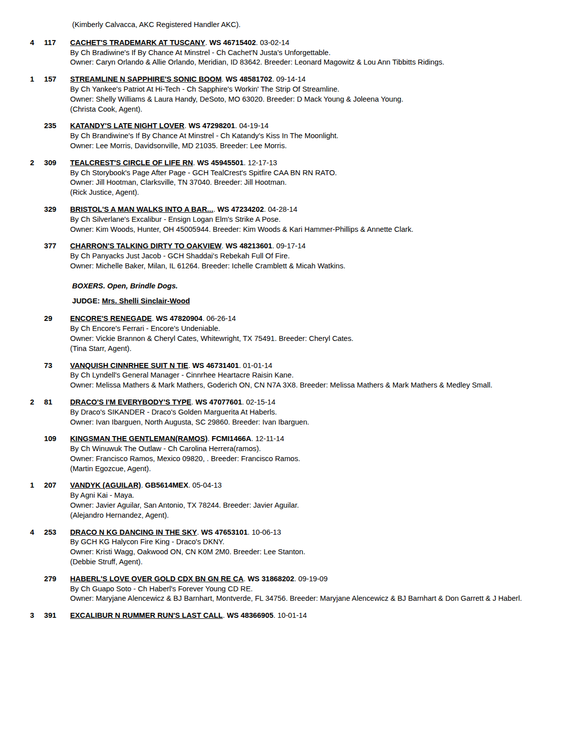(Kimberly Calvacca, AKC Registered Handler AKC).
| 4 | 117 | CACHET'S TRADEMARK AT TUSCANY . WS 46715402 . 03-02-14 By Ch Bradiwine's If By Chance At Minstrel - Ch Cachet'N Justa's Unforgettable. Owner: Caryn Orlando & Allie Orlando, Meridian, ID 83642. Breeder: Leonard Magowitz & Lou Ann Tibbitts Ridings. |
| 1 | 157 | STREAMLINE N SAPPHIRE'S SONIC BOOM . WS 48581702 . 09-14-14 By Ch Yankee's Patriot At Hi-Tech - Ch Sapphire's Workin' The Strip Of Streamline. Owner: Shelly Williams & Laura Handy, DeSoto, MO 63020. Breeder: D Mack Young & Joleena Young. (Christa Cook, Agent). |
| | 235 | KATANDY'S LATE NIGHT LOVER . WS 47298201 . 04-19-14 By Ch Brandiwine's If By Chance At Minstrel - Ch Katandy's Kiss In The Moonlight. Owner: Lee Morris, Davidsonville, MD 21035. Breeder: Lee Morris. |
| 2 | 309 | TEALCREST'S CIRCLE OF LIFE RN . WS 45945501 . 12-17-13 By Ch Storybook's Page After Page - GCH TealCrest's Spitfire CAA BN RN RATO. Owner: Jill Hootman, Clarksville, TN 37040. Breeder: Jill Hootman. (Rick Justice, Agent). |
| | 329 | BRISTOL'S A MAN WALKS INTO A BAR... . WS 47234202 . 04-28-14 By Ch Silverlane's Excalibur - Ensign Logan Elm's Strike A Pose. Owner: Kim Woods, Hunter, OH 45005944. Breeder: Kim Woods & Kari Hammer-Phillips & Annette Clark. |
| | 377 | CHARRON'S TALKING DIRTY TO OAKVIEW . WS 48213601 . 09-17-14 By Ch Panyacks Just Jacob - GCH Shaddai's Rebekah Full Of Fire. Owner: Michelle Baker, Milan, IL 61264. Breeder: Ichelle Cramblett & Micah Watkins. |
BOXERS. Open, Brindle Dogs.
JUDGE: Mrs. Shelli Sinclair-Wood
| | 29 | ENCORE'S RENEGADE . WS 47820904 . 06-26-14 By Ch Encore's Ferrari - Encore's Undeniable. Owner: Vickie Brannon & Cheryl Cates, Whitewright, TX 75491. Breeder: Cheryl Cates. (Tina Starr, Agent). |
| | 73 | VANQUISH CINNRHEE SUIT N TIE . WS 46731401 . 01-01-14 By Ch Lyndell's General Manager - Cinnrhee Heartacre Raisin Kane. Owner: Melissa Mathers & Mark Mathers, Goderich ON, CN N7A 3X8. Breeder: Melissa Mathers & Mark Mathers & Medley Small. |
| 2 | 81 | DRACO'S I'M EVERYBODY'S TYPE . WS 47077601 . 02-15-14 By Draco's SIKANDER - Draco's Golden Marguerita At Haberls. Owner: Ivan Ibarguen, North Augusta, SC 29860. Breeder: Ivan Ibarguen. |
| | 109 | KINGSMAN THE GENTLEMAN(RAMOS) . FCMI1466A . 12-11-14 By Ch Winuwuk The Outlaw - Ch Carolina Herrera(ramos). Owner: Francisco Ramos, Mexico 09820, . Breeder: Francisco Ramos. (Martin Egozcue, Agent). |
| 1 | 207 | VANDYK (AGUILAR) . GB5614MEX . 05-04-13 By Agni Kai - Maya. Owner: Javier Aguilar, San Antonio, TX 78244. Breeder: Javier Aguilar. (Alejandro Hernandez, Agent). |
| 4 | 253 | DRACO N KG DANCING IN THE SKY . WS 47653101 . 10-06-13 By GCH KG Halycon Fire King - Draco's DKNY. Owner: Kristi Wagg, Oakwood ON, CN K0M 2M0. Breeder: Lee Stanton. (Debbie Struff, Agent). |
| | 279 | HABERL'S LOVE OVER GOLD CDX BN GN RE CA . WS 31868202 . 09-19-09 By Ch Guapo Soto - Ch Haberl's Forever Young CD RE. Owner: Maryjane Alencewicz & BJ Barnhart, Montverde, FL 34756. Breeder: Maryjane Alencewicz & BJ Barnhart & Don Garrett & J Haberl. |
| 3 | 391 | EXCALIBUR N RUMMER RUN'S LAST CALL . WS 48366905 . 10-01-14 |